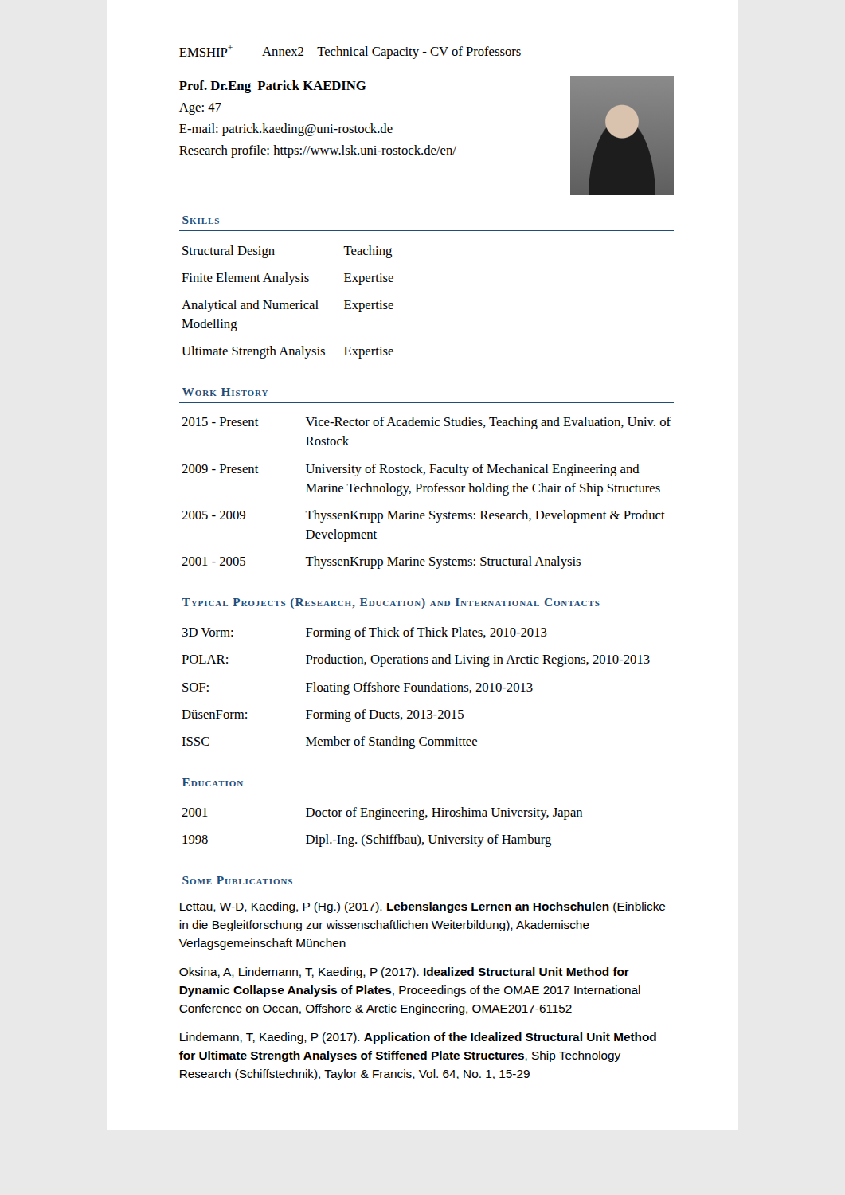EMSHIP+
Annex2 – Technical Capacity - CV of Professors
Prof. Dr.Eng Patrick KAEDING
Age: 47
E-mail: patrick.kaeding@uni-rostock.de
Research profile: https://www.lsk.uni-rostock.de/en/
Skills
| Structural Design | Teaching |
| Finite Element Analysis | Expertise |
| Analytical and Numerical Modelling | Expertise |
| Ultimate Strength Analysis | Expertise |
Work History
| 2015 - Present | Vice-Rector of Academic Studies, Teaching and Evaluation, Univ. of Rostock |
| 2009 - Present | University of Rostock, Faculty of Mechanical Engineering and Marine Technology, Professor holding the Chair of Ship Structures |
| 2005 - 2009 | ThyssenKrupp Marine Systems: Research, Development & Product Development |
| 2001 - 2005 | ThyssenKrupp Marine Systems: Structural Analysis |
Typical Projects (Research, Education) and International Contacts
| 3D Vorm: | Forming of Thick of Thick Plates, 2010-2013 |
| POLAR: | Production, Operations and Living in Arctic Regions, 2010-2013 |
| SOF: | Floating Offshore Foundations, 2010-2013 |
| DüsenForm: | Forming of Ducts, 2013-2015 |
| ISSC | Member of Standing Committee |
Education
| 2001 | Doctor of Engineering, Hiroshima University, Japan |
| 1998 | Dipl.-Ing. (Schiffbau), University of Hamburg |
Some Publications
Lettau, W-D, Kaeding, P (Hg.) (2017). Lebenslanges Lernen an Hochschulen (Einblicke in die Begleitforschung zur wissenschaftlichen Weiterbildung), Akademische Verlagsgemeinschaft München
Oksina, A, Lindemann, T, Kaeding, P (2017). Idealized Structural Unit Method for Dynamic Collapse Analysis of Plates, Proceedings of the OMAE 2017 International Conference on Ocean, Offshore & Arctic Engineering, OMAE2017-61152
Lindemann, T, Kaeding, P (2017). Application of the Idealized Structural Unit Method for Ultimate Strength Analyses of Stiffened Plate Structures, Ship Technology Research (Schiffstechnik), Taylor & Francis, Vol. 64, No. 1, 15-29